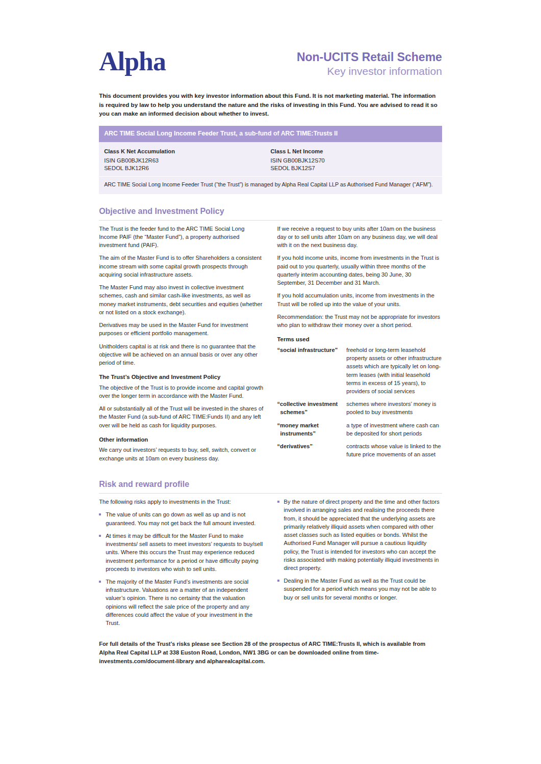Alpha
Non-UCITS Retail Scheme
Key investor information
This document provides you with key investor information about this Fund. It is not marketing material. The information is required by law to help you understand the nature and the risks of investing in this Fund. You are advised to read it so you can make an informed decision about whether to invest.
ARC TIME Social Long Income Feeder Trust, a sub-fund of ARC TIME:Trusts II
Class K Net Accumulation
ISIN GB00BJK12R63
SEDOL BJK12R6
Class L Net Income
ISIN GB00BJK12S70
SEDOL BJK12S7
ARC TIME Social Long Income Feeder Trust (“the Trust”) is managed by Alpha Real Capital LLP as Authorised Fund Manager (“AFM”).
Objective and Investment Policy
The Trust is the feeder fund to the ARC TIME Social Long Income PAIF (the “Master Fund”), a property authorised investment fund (PAIF).
The aim of the Master Fund is to offer Shareholders a consistent income stream with some capital growth prospects through acquiring social infrastructure assets.
The Master Fund may also invest in collective investment schemes, cash and similar cash-like investments, as well as money market instruments, debt securities and equities (whether or not listed on a stock exchange).
Derivatives may be used in the Master Fund for investment purposes or efficient portfolio management.
Unitholders capital is at risk and there is no guarantee that the objective will be achieved on an annual basis or over any other period of time.
The Trust’s Objective and Investment Policy
The objective of the Trust is to provide income and capital growth over the longer term in accordance with the Master Fund.
All or substantially all of the Trust will be invested in the shares of the Master Fund (a sub-fund of ARC TIME:Funds II) and any left over will be held as cash for liquidity purposes.
Other information
We carry out investors’ requests to buy, sell, switch, convert or exchange units at 10am on every business day.
If we receive a request to buy units after 10am on the business day or to sell units after 10am on any business day, we will deal with it on the next business day.
If you hold income units, income from investments in the Trust is paid out to you quarterly, usually within three months of the quarterly interim accounting dates, being 30 June, 30 September, 31 December and 31 March.
If you hold accumulation units, income from investments in the Trust will be rolled up into the value of your units.
Recommendation: the Trust may not be appropriate for investors who plan to withdraw their money over a short period.
Terms used
| “social infrastructure” | freehold or long-term leasehold property assets or other infrastructure assets which are typically let on long-term leases (with initial leasehold terms in excess of 15 years), to providers of social services |
| “collective investment schemes” | schemes where investors’ money is pooled to buy investments |
| “money market instruments” | a type of investment where cash can be deposited for short periods |
| “derivatives” | contracts whose value is linked to the future price movements of an asset |
Risk and reward profile
The following risks apply to investments in the Trust:
The value of units can go down as well as up and is not guaranteed. You may not get back the full amount invested.
At times it may be difficult for the Master Fund to make investments/ sell assets to meet investors’ requests to buy/sell units. Where this occurs the Trust may experience reduced investment performance for a period or have difficulty paying proceeds to investors who wish to sell units.
The majority of the Master Fund’s investments are social infrastructure. Valuations are a matter of an independent valuer’s opinion. There is no certainty that the valuation opinions will reflect the sale price of the property and any differences could affect the value of your investment in the Trust.
By the nature of direct property and the time and other factors involved in arranging sales and realising the proceeds there from, it should be appreciated that the underlying assets are primarily relatively illiquid assets when compared with other asset classes such as listed equities or bonds. Whilst the Authorised Fund Manager will pursue a cautious liquidity policy, the Trust is intended for investors who can accept the risks associated with making potentially illiquid investments in direct property.
Dealing in the Master Fund as well as the Trust could be suspended for a period which means you may not be able to buy or sell units for several months or longer.
For full details of the Trust’s risks please see Section 28 of the prospectus of ARC TIME:Trusts II, which is available from Alpha Real Capital LLP at 338 Euston Road, London, NW1 3BG or can be downloaded online from time-investments.com/document-library and alpharealcapital.com.